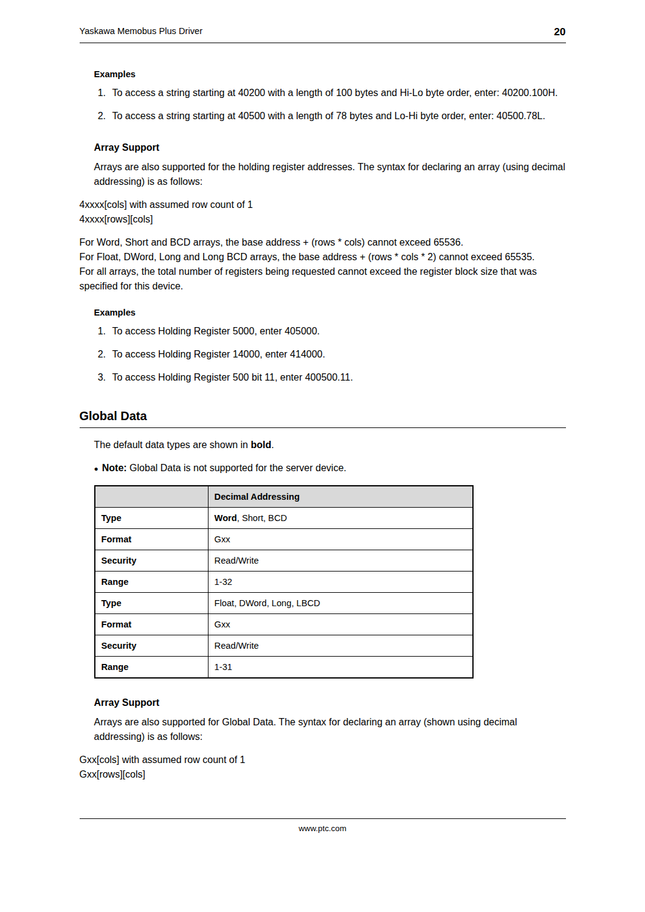Yaskawa Memobus Plus Driver
20
Examples
To access a string starting at 40200 with a length of 100 bytes and Hi-Lo byte order, enter: 40200.100H.
To access a string starting at 40500 with a length of 78 bytes and Lo-Hi byte order, enter: 40500.78L.
Array Support
Arrays are also supported for the holding register addresses. The syntax for declaring an array (using decimal addressing) is as follows:
4xxxx[cols] with assumed row count of 1
4xxxx[rows][cols]
For Word, Short and BCD arrays, the base address + (rows * cols) cannot exceed 65536.
For Float, DWord, Long and Long BCD arrays, the base address + (rows * cols * 2) cannot exceed 65535.
For all arrays, the total number of registers being requested cannot exceed the register block size that was specified for this device.
Examples
To access Holding Register 5000, enter 405000.
To access Holding Register 14000, enter 414000.
To access Holding Register 500 bit 11, enter 400500.11.
Global Data
The default data types are shown in bold.
Note: Global Data is not supported for the server device.
| | Decimal Addressing |
| --- | --- |
| Type | Word , Short, BCD |
| Format | Gxx |
| Security | Read/Write |
| Range | 1-32 |
| Type | Float, DWord, Long, LBCD |
| Format | Gxx |
| Security | Read/Write |
| Range | 1-31 |
Array Support
Arrays are also supported for Global Data. The syntax for declaring an array (shown using decimal addressing) is as follows:
Gxx[cols] with assumed row count of 1
Gxx[rows][cols]
www.ptc.com